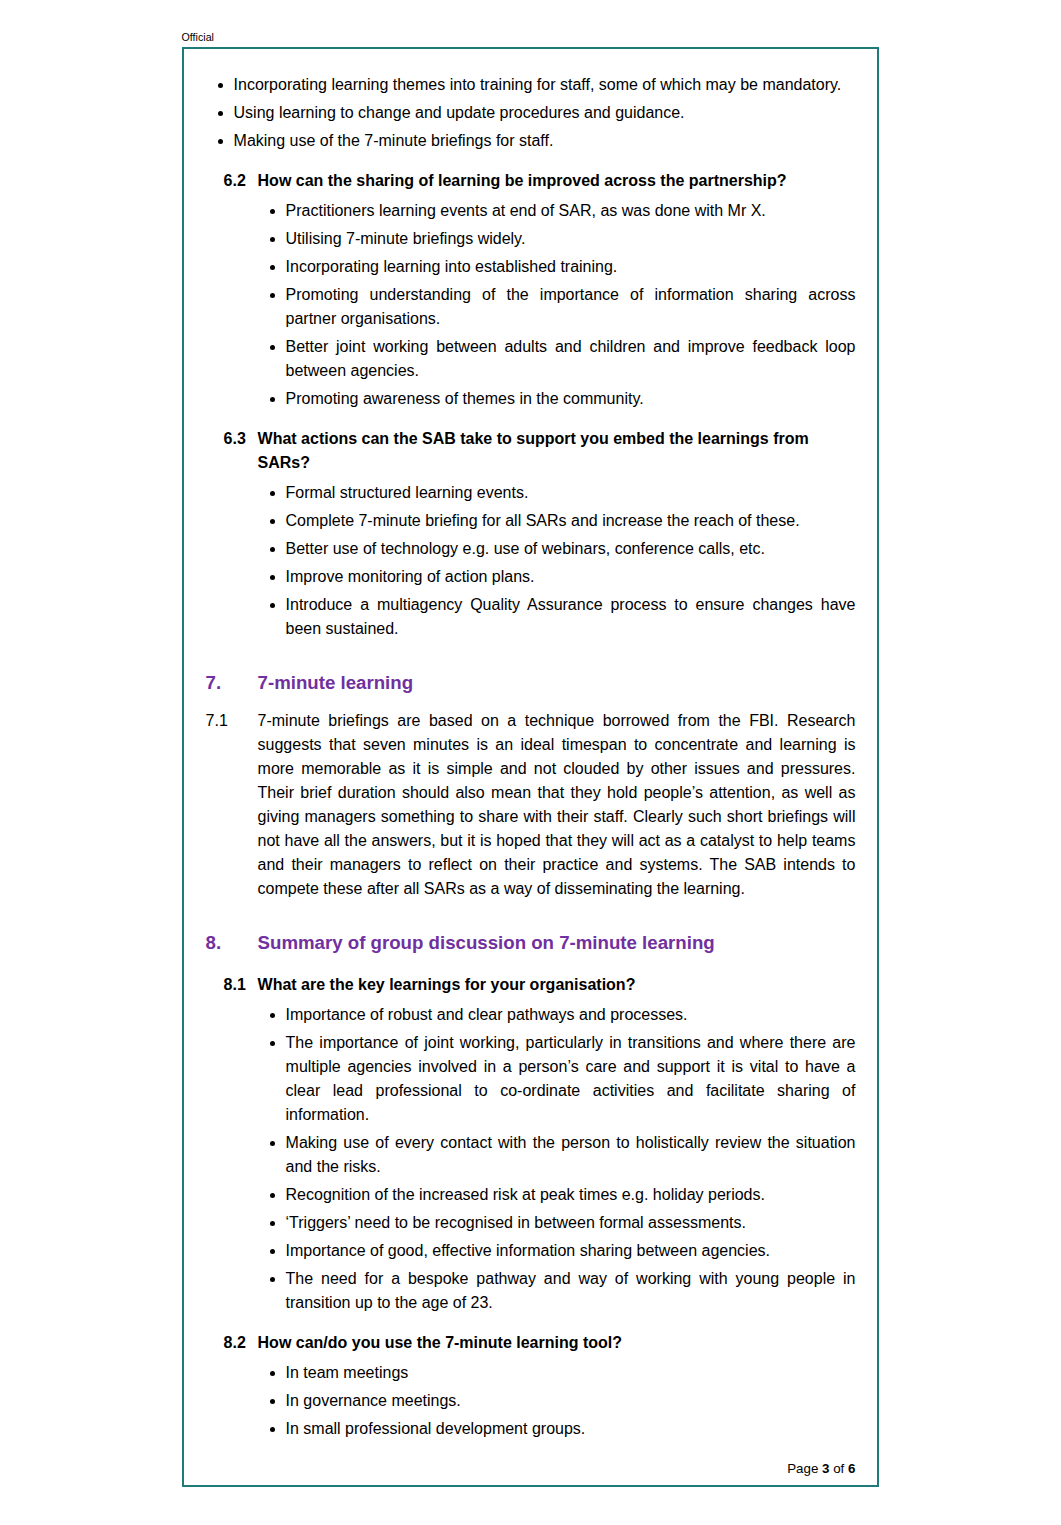Official
Incorporating learning themes into training for staff, some of which may be mandatory.
Using learning to change and update procedures and guidance.
Making use of the 7-minute briefings for staff.
6.2 How can the sharing of learning be improved across the partnership?
Practitioners learning events at end of SAR, as was done with Mr X.
Utilising 7-minute briefings widely.
Incorporating learning into established training.
Promoting understanding of the importance of information sharing across partner organisations.
Better joint working between adults and children and improve feedback loop between agencies.
Promoting awareness of themes in the community.
6.3 What actions can the SAB take to support you embed the learnings from SARs?
Formal structured learning events.
Complete 7-minute briefing for all SARs and increase the reach of these.
Better use of technology e.g. use of webinars, conference calls, etc.
Improve monitoring of action plans.
Introduce a multiagency Quality Assurance process to ensure changes have been sustained.
7. 7-minute learning
7.1 7-minute briefings are based on a technique borrowed from the FBI. Research suggests that seven minutes is an ideal timespan to concentrate and learning is more memorable as it is simple and not clouded by other issues and pressures. Their brief duration should also mean that they hold people’s attention, as well as giving managers something to share with their staff. Clearly such short briefings will not have all the answers, but it is hoped that they will act as a catalyst to help teams and their managers to reflect on their practice and systems. The SAB intends to compete these after all SARs as a way of disseminating the learning.
8. Summary of group discussion on 7-minute learning
8.1 What are the key learnings for your organisation?
Importance of robust and clear pathways and processes.
The importance of joint working, particularly in transitions and where there are multiple agencies involved in a person’s care and support it is vital to have a clear lead professional to co-ordinate activities and facilitate sharing of information.
Making use of every contact with the person to holistically review the situation and the risks.
Recognition of the increased risk at peak times e.g. holiday periods.
‘Triggers’ need to be recognised in between formal assessments.
Importance of good, effective information sharing between agencies.
The need for a bespoke pathway and way of working with young people in transition up to the age of 23.
8.2 How can/do you use the 7-minute learning tool?
In team meetings
In governance meetings.
In small professional development groups.
Page 3 of 6